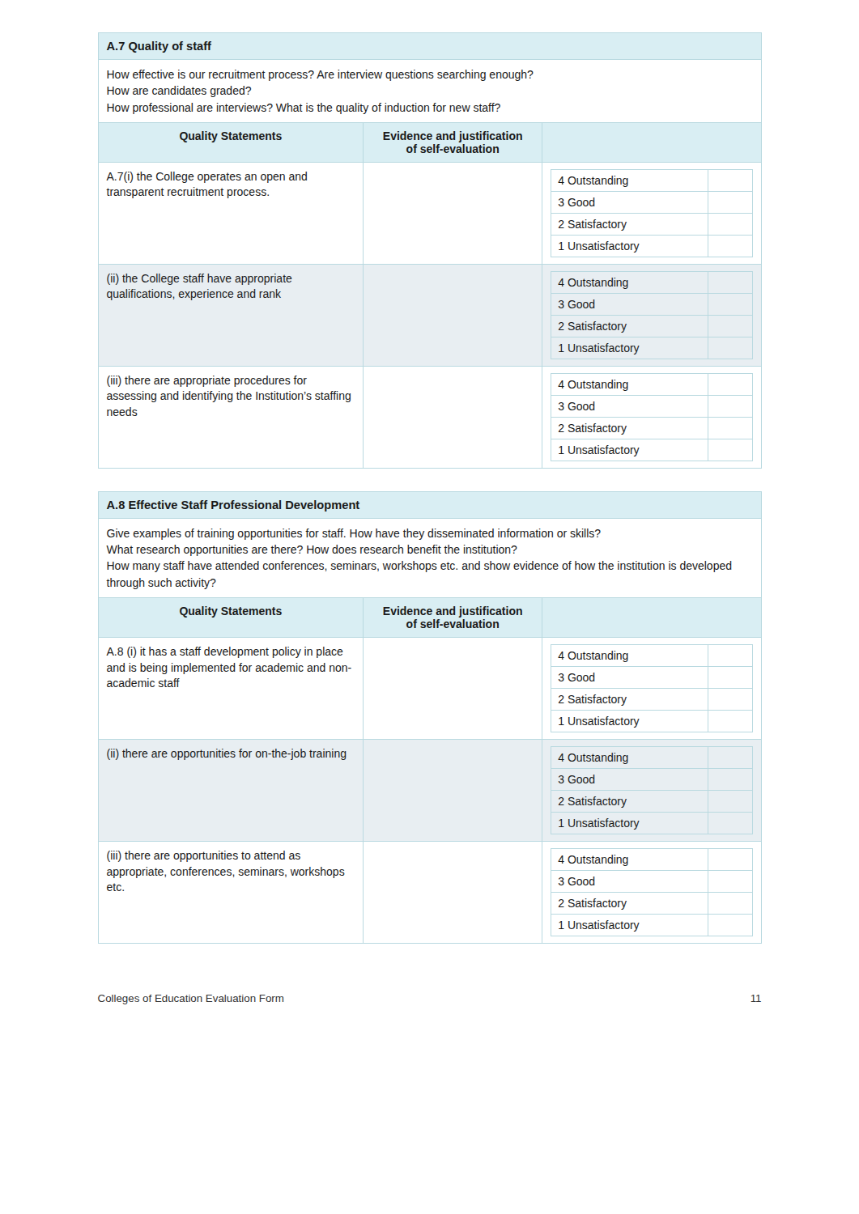| A.7 Quality of staff |
| How effective is our recruitment process? Are interview questions searching enough? How are candidates graded? How professional are interviews? What is the quality of induction for new staff? |
| Quality Statements | Evidence and justification of self-evaluation | |
| A.7(i) the College operates an open and transparent recruitment process. | | / 4 Outstanding / / / 3 Good / / / 2 Satisfactory / / / 1 Unsatisfactory / / |
| (ii) the College staff have appropriate qualifications, experience and rank | | / 4 Outstanding / / / 3 Good / / / 2 Satisfactory / / / 1 Unsatisfactory / / |
| (iii) there are appropriate procedures for assessing and identifying the Institution’s staffing needs | | / 4 Outstanding / / / 3 Good / / / 2 Satisfactory / / / 1 Unsatisfactory / / |
| A.8 Effective Staff Professional Development |
| Give examples of training opportunities for staff. How have they disseminated information or skills? What research opportunities are there? How does research benefit the institution? How many staff have attended conferences, seminars, workshops etc. and show evidence of how the institution is developed through such activity? |
| Quality Statements | Evidence and justification of self-evaluation | |
| A.8 (i) it has a staff development policy in place and is being implemented for academic and non-academic staff | | / 4 Outstanding / / / 3 Good / / / 2 Satisfactory / / / 1 Unsatisfactory / / |
| (ii) there are opportunities for on-the-job training | | / 4 Outstanding / / / 3 Good / / / 2 Satisfactory / / / 1 Unsatisfactory / / |
| (iii) there are opportunities to attend as appropriate, conferences, seminars, workshops etc. | | / 4 Outstanding / / / 3 Good / / / 2 Satisfactory / / / 1 Unsatisfactory / / |
Colleges of Education Evaluation Form 11